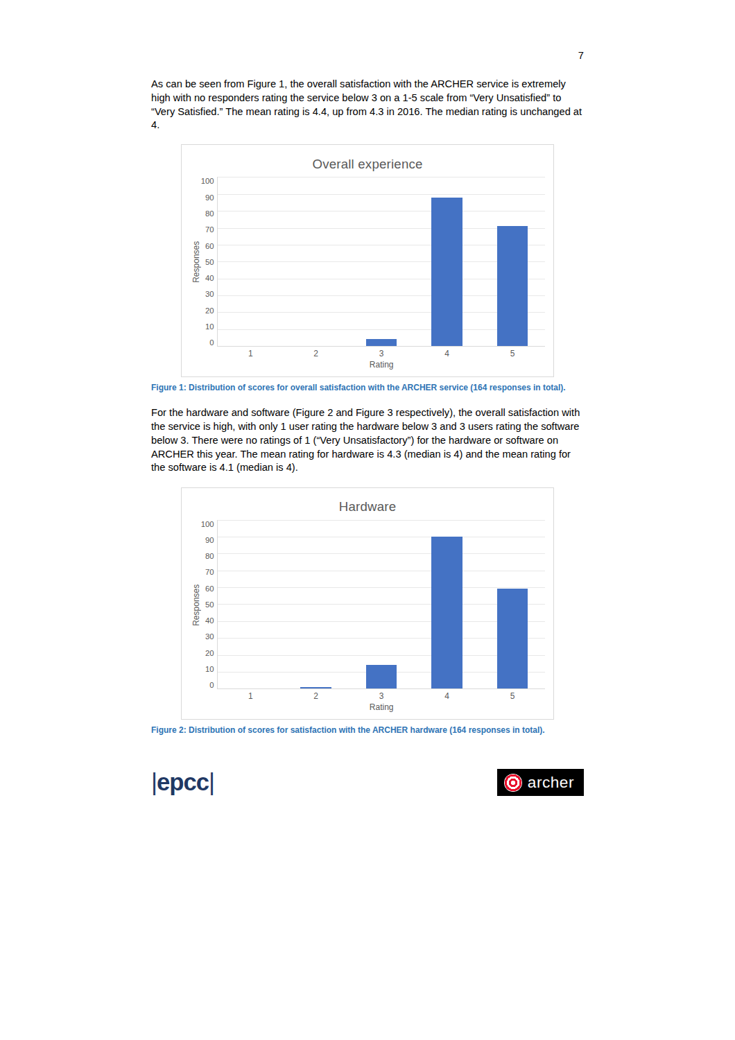7
As can be seen from Figure 1, the overall satisfaction with the ARCHER service is extremely high with no responders rating the service below 3 on a 1-5 scale from “Very Unsatisfied” to “Very Satisfied.” The mean rating is 4.4, up from 4.3 in 2016. The median rating is unchanged at 4.
Overall experience
Responses
1009080706050403020100
12345
Rating
Figure 1: Distribution of scores for overall satisfaction with the ARCHER service (164 responses in total).
For the hardware and software (Figure 2 and Figure 3 respectively), the overall satisfaction with the service is high, with only 1 user rating the hardware below 3 and 3 users rating the software below 3. There were no ratings of 1 (“Very Unsatisfactory”) for the hardware or software on ARCHER this year. The mean rating for hardware is 4.3 (median is 4) and the mean rating for the software is 4.1 (median is 4).
Hardware
Responses
1009080706050403020100
12345
Rating
Figure 2: Distribution of scores for satisfaction with the ARCHER hardware (164 responses in total).
|epcc|
archer